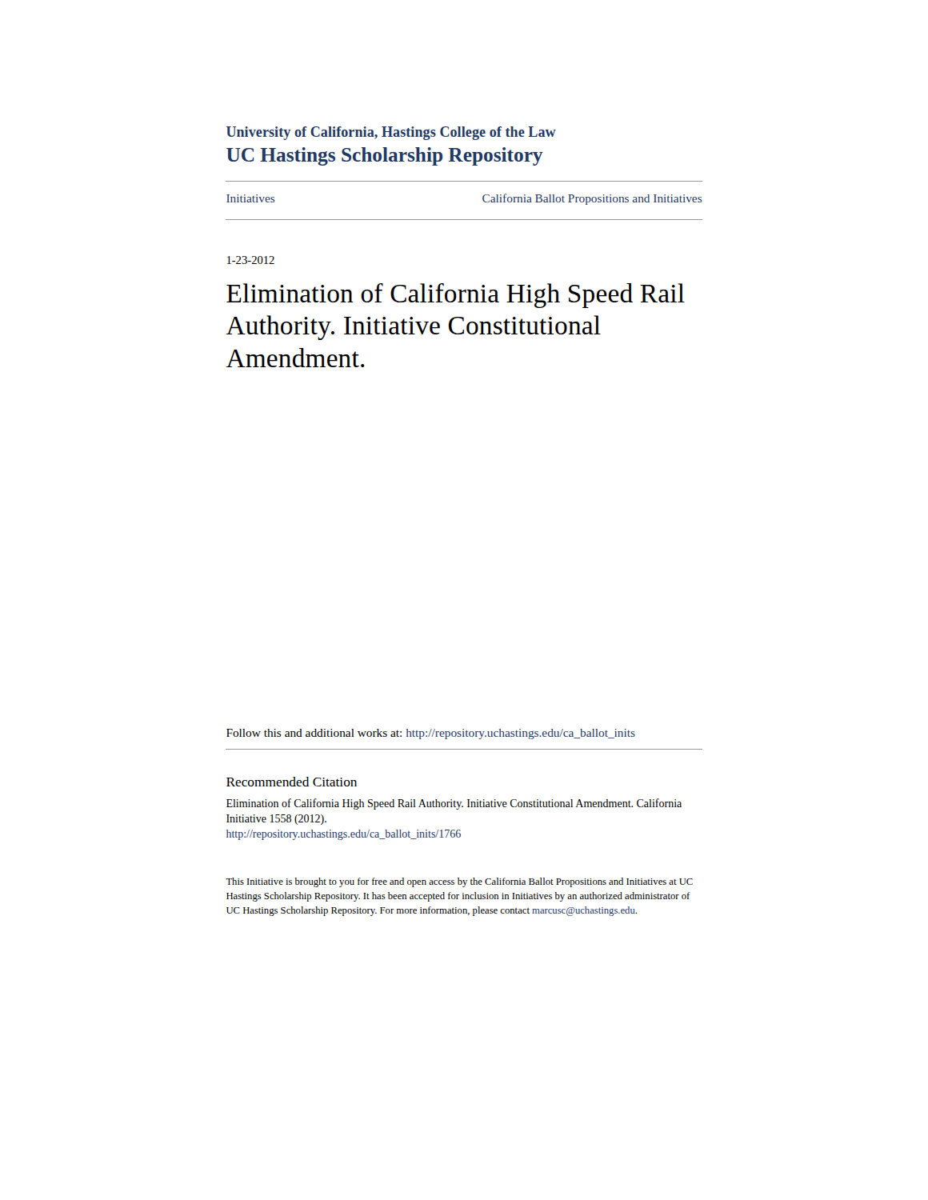University of California, Hastings College of the Law
UC Hastings Scholarship Repository
Initiatives
California Ballot Propositions and Initiatives
1-23-2012
Elimination of California High Speed Rail
Authority. Initiative Constitutional Amendment.
Follow this and additional works at: http://repository.uchastings.edu/ca_ballot_inits
Recommended Citation
Elimination of California High Speed Rail Authority. Initiative Constitutional Amendment. California Initiative 1558 (2012).
http://repository.uchastings.edu/ca_ballot_inits/1766
This Initiative is brought to you for free and open access by the California Ballot Propositions and Initiatives at UC Hastings Scholarship Repository. It has been accepted for inclusion in Initiatives by an authorized administrator of UC Hastings Scholarship Repository. For more information, please contact marcusc@uchastings.edu.